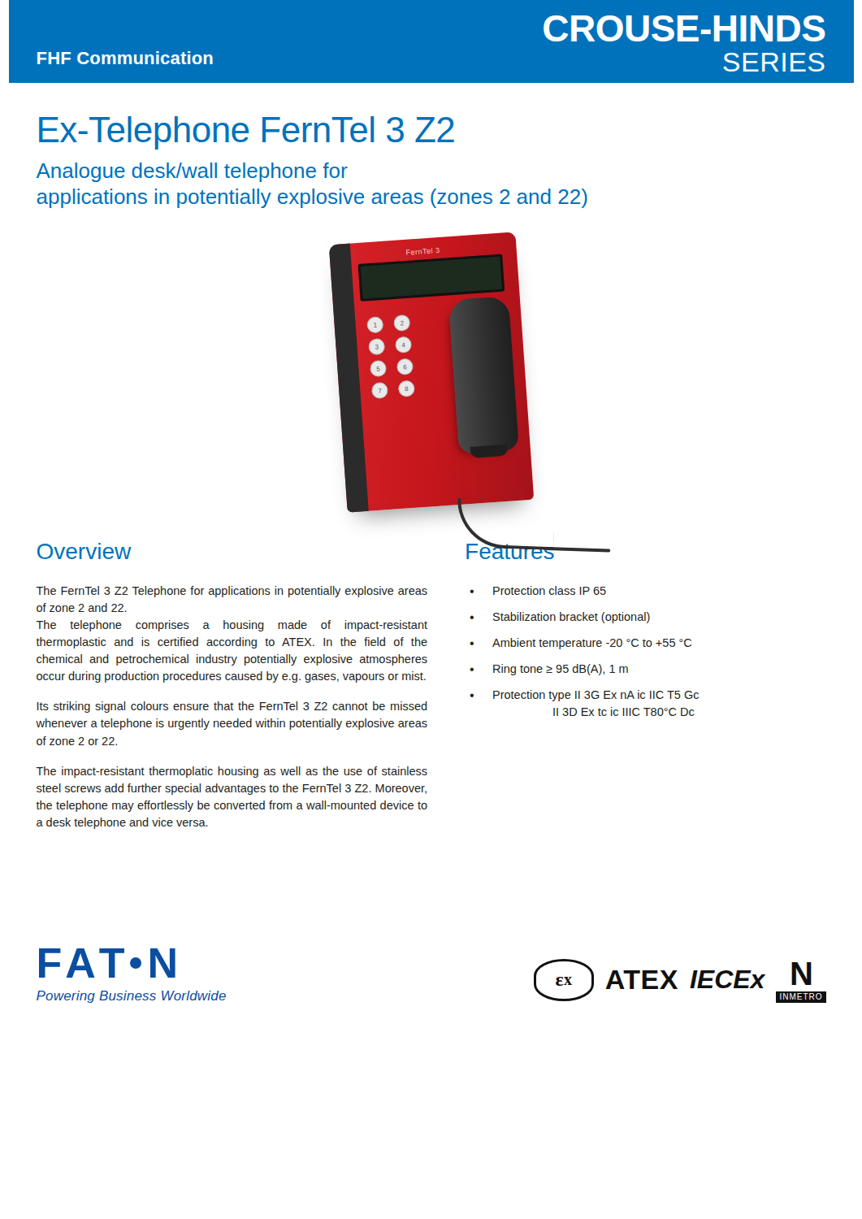FHF Communication
CROUSE-HINDS SERIES
Ex-Telephone FernTel 3 Z2
Analogue desk/wall telephone for
applications in potentially explosive areas (zones 2 and 22)
FernTel 3
12 34 56 78
Overview
The FernTel 3 Z2 Telephone for applications in potentially explosive areas of zone 2 and 22.
The telephone comprises a housing made of impact-resistant thermoplastic and is certified according to ATEX. In the field of the chemical and petrochemical industry potentially explosive atmospheres occur during production procedures caused by e.g. gases, vapours or mist.
Its striking signal colours ensure that the FernTel 3 Z2 cannot be missed whenever a telephone is urgently needed within potentially explosive areas of zone 2 or 22.
The impact-resistant thermoplatic housing as well as the use of stainless steel screws add further special advantages to the FernTel 3 Z2. Moreover, the telephone may effortlessly be converted from a wall-mounted device to a desk telephone and vice versa.
Features
Protection class IP 65
Stabilization bracket (optional)
Ambient temperature -20 °C to +55 °C
Ring tone ≥ 95 dB(A), 1 m
Protection type II 3G Ex nA ic IIC T5 Gc II 3D Ex tc ic IIIC T80°C Dc
FAT N
Powering Business Worldwide
εx
ATEX
IECEx
N INMETRO